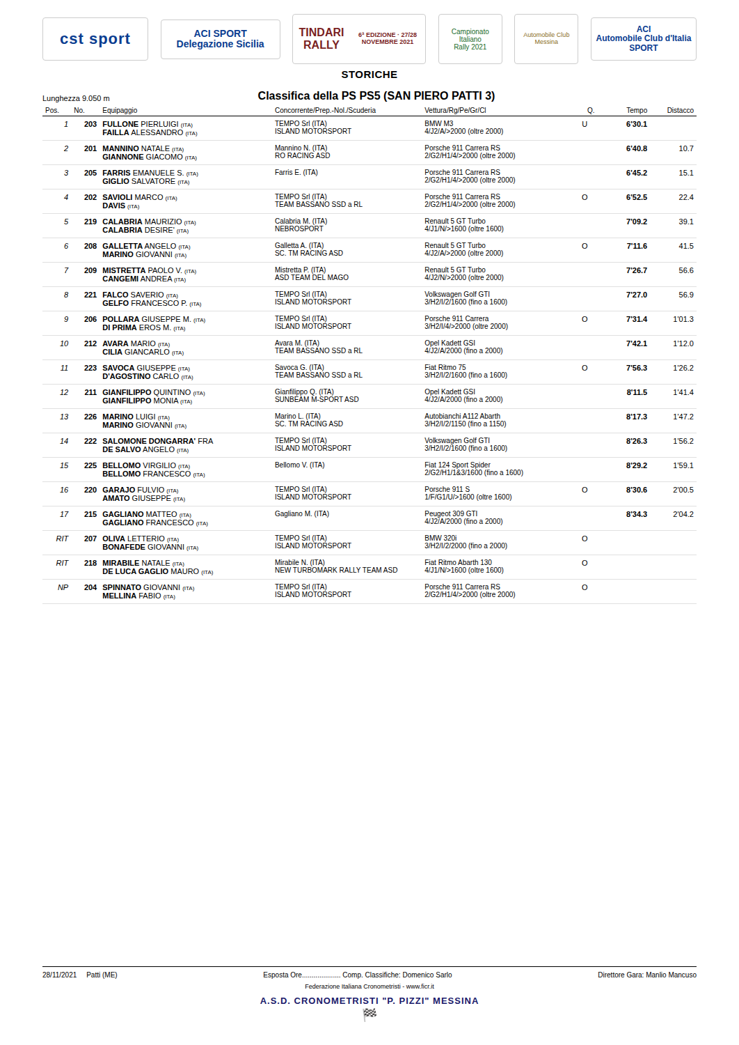cst sport
ACI SPORT
Delegazione Sicilia
TINDARI RALLY
6ª EDIZIONE · 27/28 NOVEMBRE 2021
Campionato
Italiano
Rally 2021
Automobile Club
Messina
ACI
Automobile Club d'Italia
SPORT
STORICHE
Lunghezza 9.050 m
Classifica della PS PS5 (SAN PIERO PATTI 3)
| Pos. | No. | Equipaggio | Concorrente/Prep.-Nol./Scuderia | Vettura/Rg/Pe/Gr/Cl | Q. | Tempo | Distacco |
| --- | --- | --- | --- | --- | --- | --- | --- |
| 1 | 203 | FULLONE PIERLUIGI (ITA) FAILLA ALESSANDRO (ITA) | TEMPO Srl (ITA) ISLAND MOTORSPORT | BMW M3 4/J2/A/>2000 (oltre 2000) | U | 6'30.1 | |
| 2 | 201 | MANNINO NATALE (ITA) GIANNONE GIACOMO (ITA) | Mannino N. (ITA) RO RACING ASD | Porsche 911 Carrera RS 2/G2/H1/4/>2000 (oltre 2000) | | 6'40.8 | 10.7 |
| 3 | 205 | FARRIS EMANUELE S. (ITA) GIGLIO SALVATORE (ITA) | Farris E. (ITA) | Porsche 911 Carrera RS 2/G2/H1/4/>2000 (oltre 2000) | | 6'45.2 | 15.1 |
| 4 | 202 | SAVIOLI MARCO (ITA) DAVIS (ITA) | TEMPO Srl (ITA) TEAM BASSANO SSD a RL | Porsche 911 Carrera RS 2/G2/H1/4/>2000 (oltre 2000) | O | 6'52.5 | 22.4 |
| 5 | 219 | CALABRIA MAURIZIO (ITA) CALABRIA DESIRE' (ITA) | Calabria M. (ITA) NEBROSPORT | Renault 5 GT Turbo 4/J1/N/>1600 (oltre 1600) | | 7'09.2 | 39.1 |
| 6 | 208 | GALLETTA ANGELO (ITA) MARINO GIOVANNI (ITA) | Galletta A. (ITA) SC. TM RACING ASD | Renault 5 GT Turbo 4/J2/A/>2000 (oltre 2000) | O | 7'11.6 | 41.5 |
| 7 | 209 | MISTRETTA PAOLO V. (ITA) CANGEMI ANDREA (ITA) | Mistretta P. (ITA) ASD TEAM DEL MAGO | Renault 5 GT Turbo 4/J2/N/>2000 (oltre 2000) | | 7'26.7 | 56.6 |
| 8 | 221 | FALCO SAVERIO (ITA) GELFO FRANCESCO P. (ITA) | TEMPO Srl (ITA) ISLAND MOTORSPORT | Volkswagen Golf GTI 3/H2/I/2/1600 (fino a 1600) | | 7'27.0 | 56.9 |
| 9 | 206 | POLLARA GIUSEPPE M. (ITA) DI PRIMA EROS M. (ITA) | TEMPO Srl (ITA) ISLAND MOTORSPORT | Porsche 911 Carrera 3/H2/I/4/>2000 (oltre 2000) | O | 7'31.4 | 1'01.3 |
| 10 | 212 | AVARA MARIO (ITA) CILIA GIANCARLO (ITA) | Avara M. (ITA) TEAM BASSANO SSD a RL | Opel Kadett GSI 4/J2/A/2000 (fino a 2000) | | 7'42.1 | 1'12.0 |
| 11 | 223 | SAVOCA GIUSEPPE (ITA) D'AGOSTINO CARLO (ITA) | Savoca G. (ITA) TEAM BASSANO SSD a RL | Fiat Ritmo 75 3/H2/I/2/1600 (fino a 1600) | O | 7'56.3 | 1'26.2 |
| 12 | 211 | GIANFILIPPO QUINTINO (ITA) GIANFILIPPO MONIA (ITA) | Gianfilippo Q. (ITA) SUNBEAM M-SPORT ASD | Opel Kadett GSI 4/J2/A/2000 (fino a 2000) | | 8'11.5 | 1'41.4 |
| 13 | 226 | MARINO LUIGI (ITA) MARINO GIOVANNI (ITA) | Marino L. (ITA) SC. TM RACING ASD | Autobianchi A112 Abarth 3/H2/I/2/1150 (fino a 1150) | | 8'17.3 | 1'47.2 |
| 14 | 222 | SALOMONE DONGARRA' FRA DE SALVO ANGELO (ITA) | TEMPO Srl (ITA) ISLAND MOTORSPORT | Volkswagen Golf GTI 3/H2/I/2/1600 (fino a 1600) | | 8'26.3 | 1'56.2 |
| 15 | 225 | BELLOMO VIRGILIO (ITA) BELLOMO FRANCESCO (ITA) | Bellomo V. (ITA) | Fiat 124 Sport Spider 2/G2/H1/1&3/1600 (fino a 1600) | | 8'29.2 | 1'59.1 |
| 16 | 220 | GARAJO FULVIO (ITA) AMATO GIUSEPPE (ITA) | TEMPO Srl (ITA) ISLAND MOTORSPORT | Porsche 911 S 1/F/G1/U/>1600 (oltre 1600) | O | 8'30.6 | 2'00.5 |
| 17 | 215 | GAGLIANO MATTEO (ITA) GAGLIANO FRANCESCO (ITA) | Gagliano M. (ITA) | Peugeot 309 GTI 4/J2/A/2000 (fino a 2000) | | 8'34.3 | 2'04.2 |
| RIT | 207 | OLIVA LETTERIO (ITA) BONAFEDE GIOVANNI (ITA) | TEMPO Srl (ITA) ISLAND MOTORSPORT | BMW 320i 3/H2/I/2/2000 (fino a 2000) | O | | |
| RIT | 218 | MIRABILE NATALE (ITA) DE LUCA GAGLIO MAURO (ITA) | Mirabile N. (ITA) NEW TURBOMARK RALLY TEAM ASD | Fiat Ritmo Abarth 130 4/J1/N/>1600 (oltre 1600) | O | | |
| NP | 204 | SPINNATO GIOVANNI (ITA) MELLINA FABIO (ITA) | TEMPO Srl (ITA) ISLAND MOTORSPORT | Porsche 911 Carrera RS 2/G2/H1/4/>2000 (oltre 2000) | O | | |
28/11/2021 Patti (ME)
Esposta Ore.................... Comp. Classifiche: Domenico Sarlo
Direttore Gara: Manlio Mancuso
Federazione Italiana Cronometristi - www.ficr.it
A.S.D. CRONOMETRISTI "P. PIZZI" MESSINA
🏁